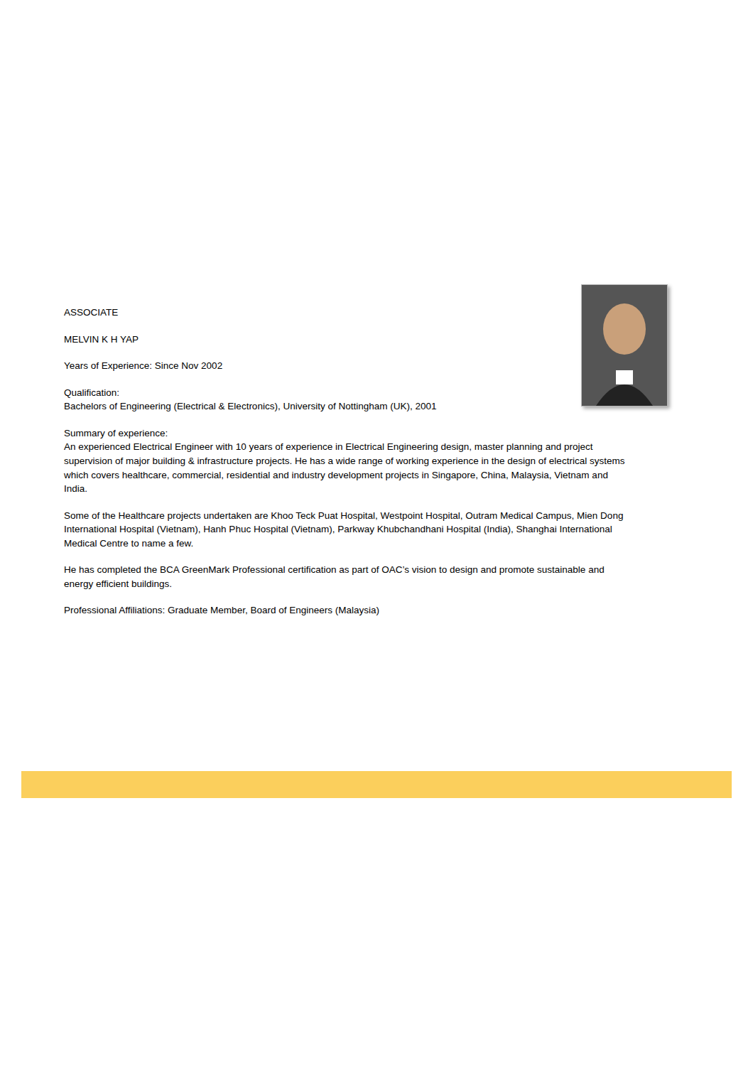ASSOCIATE
MELVIN K H YAP
Years of Experience: Since Nov 2002
Qualification:
Bachelors of Engineering (Electrical & Electronics), University of Nottingham (UK), 2001
Summary of experience:
An experienced Electrical Engineer with 10 years of experience in Electrical Engineering design, master planning and project supervision of major building & infrastructure projects. He has a wide range of working experience in the design of electrical systems which covers healthcare, commercial, residential and industry development projects in Singapore, China, Malaysia, Vietnam and India.
Some of the Healthcare projects undertaken are Khoo Teck Puat Hospital, Westpoint Hospital, Outram Medical Campus, Mien Dong International Hospital (Vietnam), Hanh Phuc Hospital (Vietnam), Parkway Khubchandhani Hospital (India), Shanghai International Medical Centre to name a few.
He has completed the BCA GreenMark Professional certification as part of OAC’s vision to design and promote sustainable and energy efficient buildings.
Professional Affiliations: Graduate Member, Board of Engineers (Malaysia)